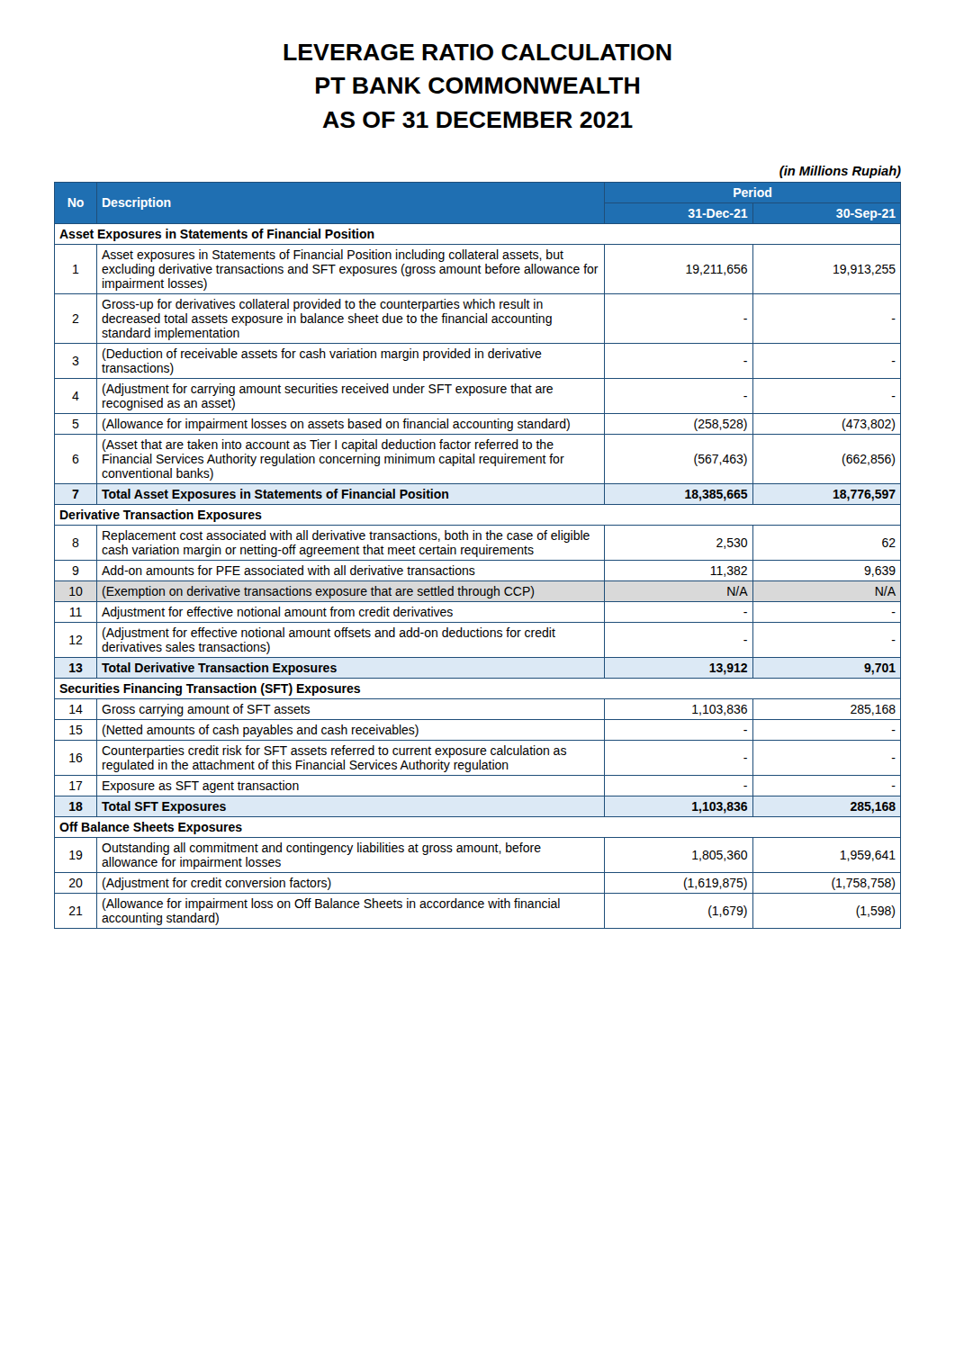LEVERAGE RATIO CALCULATION
PT BANK COMMONWEALTH
AS OF 31 DECEMBER 2021
(in Millions Rupiah)
| No | Description | Period |
| --- | --- | --- |
| 31-Dec-21 | 30-Sep-21 |
| Asset Exposures in Statements of Financial Position |
| 1 | Asset exposures in Statements of Financial Position including collateral assets, but excluding derivative transactions and SFT exposures (gross amount before allowance for impairment losses) | 19,211,656 | 19,913,255 |
| 2 | Gross-up for derivatives collateral provided to the counterparties which result in decreased total assets exposure in balance sheet due to the financial accounting standard implementation | - | - |
| 3 | (Deduction of receivable assets for cash variation margin provided in derivative transactions) | - | - |
| 4 | (Adjustment for carrying amount securities received under SFT exposure that are recognised as an asset) | - | - |
| 5 | (Allowance for impairment losses on assets based on financial accounting standard) | (258,528) | (473,802) |
| 6 | (Asset that are taken into account as Tier I capital deduction factor referred to the Financial Services Authority regulation concerning minimum capital requirement for conventional banks) | (567,463) | (662,856) |
| 7 | Total Asset Exposures in Statements of Financial Position | 18,385,665 | 18,776,597 |
| Derivative Transaction Exposures |
| 8 | Replacement cost associated with all derivative transactions, both in the case of eligible cash variation margin or netting-off agreement that meet certain requirements | 2,530 | 62 |
| 9 | Add-on amounts for PFE associated with all derivative transactions | 11,382 | 9,639 |
| 10 | (Exemption on derivative transactions exposure that are settled through CCP) | N/A | N/A |
| 11 | Adjustment for effective notional amount from credit derivatives | - | - |
| 12 | (Adjustment for effective notional amount offsets and add-on deductions for credit derivatives sales transactions) | - | - |
| 13 | Total Derivative Transaction Exposures | 13,912 | 9,701 |
| Securities Financing Transaction (SFT) Exposures |
| 14 | Gross carrying amount of SFT assets | 1,103,836 | 285,168 |
| 15 | (Netted amounts of cash payables and cash receivables) | - | - |
| 16 | Counterparties credit risk for SFT assets referred to current exposure calculation as regulated in the attachment of this Financial Services Authority regulation | - | - |
| 17 | Exposure as SFT agent transaction | - | - |
| 18 | Total SFT Exposures | 1,103,836 | 285,168 |
| Off Balance Sheets Exposures |
| 19 | Outstanding all commitment and contingency liabilities at gross amount, before allowance for impairment losses | 1,805,360 | 1,959,641 |
| 20 | (Adjustment for credit conversion factors) | (1,619,875) | (1,758,758) |
| 21 | (Allowance for impairment loss on Off Balance Sheets in accordance with financial accounting standard) | (1,679) | (1,598) |